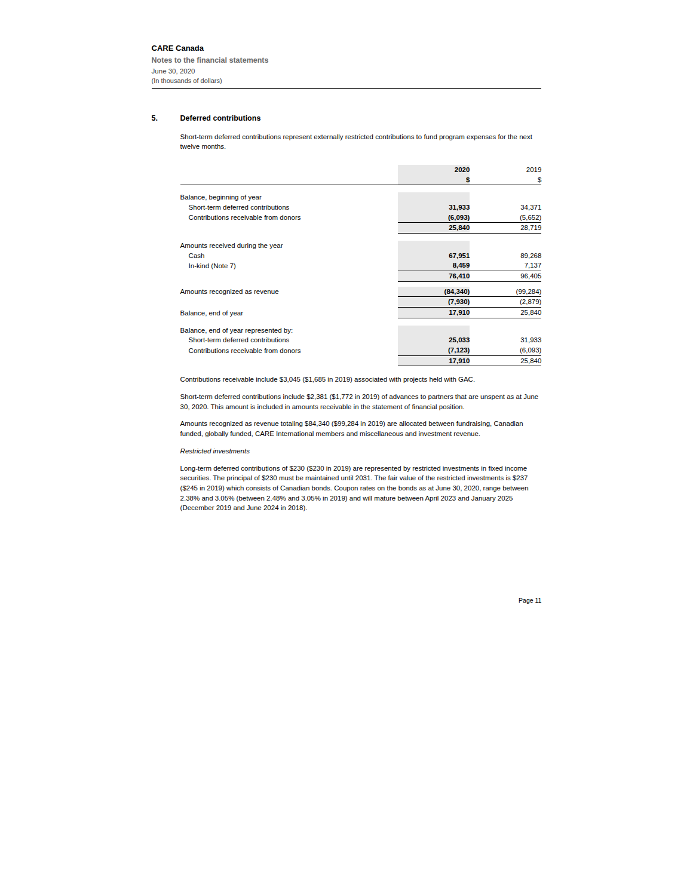CARE Canada
Notes to the financial statements
June 30, 2020
(In thousands of dollars)
5.
Deferred contributions
Short-term deferred contributions represent externally restricted contributions to fund program expenses for the next twelve months.
| | 2020 | 2019 |
| --- | --- | --- |
| | $ | $ |
| Balance, beginning of year | | |
| Short-term deferred contributions | 31,933 | 34,371 |
| Contributions receivable from donors | (6,093) | (5,652) |
| | 25,840 | 28,719 |
| Amounts received during the year | | |
| Cash | 67,951 | 89,268 |
| In-kind (Note 7) | 8,459 | 7,137 |
| | 76,410 | 96,405 |
| Amounts recognized as revenue | (84,340) | (99,284) |
| | (7,930) | (2,879) |
| Balance, end of year | 17,910 | 25,840 |
| Balance, end of year represented by: | | |
| Short-term deferred contributions | 25,033 | 31,933 |
| Contributions receivable from donors | (7,123) | (6,093) |
| | 17,910 | 25,840 |
Contributions receivable include $3,045 ($1,685 in 2019) associated with projects held with GAC.
Short-term deferred contributions include $2,381 ($1,772 in 2019) of advances to partners that are unspent as at June 30, 2020. This amount is included in amounts receivable in the statement of financial position.
Amounts recognized as revenue totaling $84,340 ($99,284 in 2019) are allocated between fundraising, Canadian funded, globally funded, CARE International members and miscellaneous and investment revenue.
Restricted investments
Long-term deferred contributions of $230 ($230 in 2019) are represented by restricted investments in fixed income securities. The principal of $230 must be maintained until 2031. The fair value of the restricted investments is $237 ($245 in 2019) which consists of Canadian bonds. Coupon rates on the bonds as at June 30, 2020, range between 2.38% and 3.05% (between 2.48% and 3.05% in 2019) and will mature between April 2023 and January 2025 (December 2019 and June 2024 in 2018).
Page 11